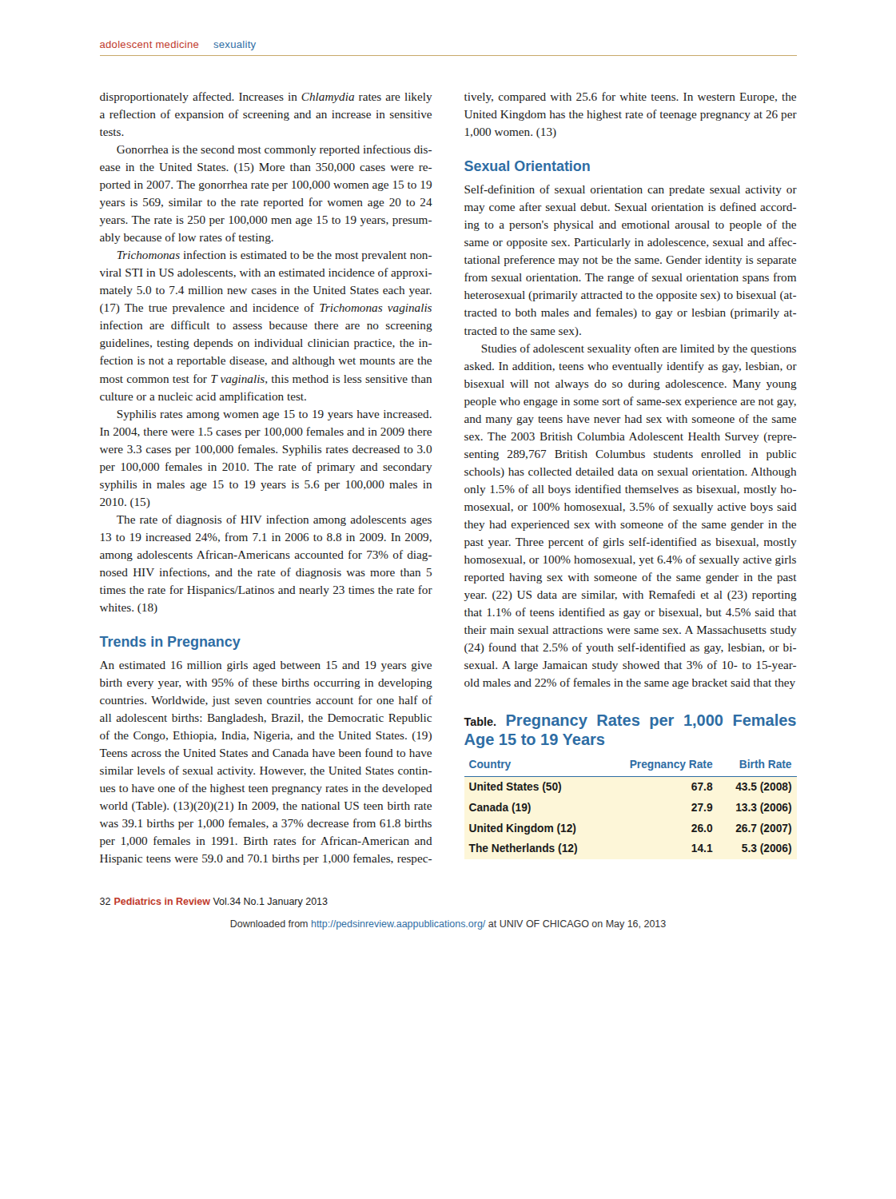adolescent medicine sexuality
disproportionately affected. Increases in Chlamydia rates are likely a reflection of expansion of screening and an increase in sensitive tests.
Gonorrhea is the second most commonly reported infectious disease in the United States. (15) More than 350,000 cases were reported in 2007. The gonorrhea rate per 100,000 women age 15 to 19 years is 569, similar to the rate reported for women age 20 to 24 years. The rate is 250 per 100,000 men age 15 to 19 years, presumably because of low rates of testing.
Trichomonas infection is estimated to be the most prevalent nonviral STI in US adolescents, with an estimated incidence of approximately 5.0 to 7.4 million new cases in the United States each year. (17) The true prevalence and incidence of Trichomonas vaginalis infection are difficult to assess because there are no screening guidelines, testing depends on individual clinician practice, the infection is not a reportable disease, and although wet mounts are the most common test for T vaginalis, this method is less sensitive than culture or a nucleic acid amplification test.
Syphilis rates among women age 15 to 19 years have increased. In 2004, there were 1.5 cases per 100,000 females and in 2009 there were 3.3 cases per 100,000 females. Syphilis rates decreased to 3.0 per 100,000 females in 2010. The rate of primary and secondary syphilis in males age 15 to 19 years is 5.6 per 100,000 males in 2010. (15)
The rate of diagnosis of HIV infection among adolescents ages 13 to 19 increased 24%, from 7.1 in 2006 to 8.8 in 2009. In 2009, among adolescents African-Americans accounted for 73% of diagnosed HIV infections, and the rate of diagnosis was more than 5 times the rate for Hispanics/Latinos and nearly 23 times the rate for whites. (18)
Trends in Pregnancy
An estimated 16 million girls aged between 15 and 19 years give birth every year, with 95% of these births occurring in developing countries. Worldwide, just seven countries account for one half of all adolescent births: Bangladesh, Brazil, the Democratic Republic of the Congo, Ethiopia, India, Nigeria, and the United States. (19) Teens across the United States and Canada have been found to have similar levels of sexual activity. However, the United States continues to have one of the highest teen pregnancy rates in the developed world (Table). (13)(20)(21) In 2009, the national US teen birth rate was 39.1 births per 1,000 females, a 37% decrease from 61.8 births per 1,000 females in 1991. Birth rates for African-American and Hispanic teens were 59.0 and 70.1 births per 1,000 females, respectively, compared with 25.6 for white teens. In western Europe, the United Kingdom has the highest rate of teenage pregnancy at 26 per 1,000 women. (13)
Sexual Orientation
Self-definition of sexual orientation can predate sexual activity or may come after sexual debut. Sexual orientation is defined according to a person's physical and emotional arousal to people of the same or opposite sex. Particularly in adolescence, sexual and affectational preference may not be the same. Gender identity is separate from sexual orientation. The range of sexual orientation spans from heterosexual (primarily attracted to the opposite sex) to bisexual (attracted to both males and females) to gay or lesbian (primarily attracted to the same sex).
Studies of adolescent sexuality often are limited by the questions asked. In addition, teens who eventually identify as gay, lesbian, or bisexual will not always do so during adolescence. Many young people who engage in some sort of same-sex experience are not gay, and many gay teens have never had sex with someone of the same sex. The 2003 British Columbia Adolescent Health Survey (representing 289,767 British Columbus students enrolled in public schools) has collected detailed data on sexual orientation. Although only 1.5% of all boys identified themselves as bisexual, mostly homosexual, or 100% homosexual, 3.5% of sexually active boys said they had experienced sex with someone of the same gender in the past year. Three percent of girls self-identified as bisexual, mostly homosexual, or 100% homosexual, yet 6.4% of sexually active girls reported having sex with someone of the same gender in the past year. (22) US data are similar, with Remafedi et al (23) reporting that 1.1% of teens identified as gay or bisexual, but 4.5% said that their main sexual attractions were same sex. A Massachusetts study (24) found that 2.5% of youth self-identified as gay, lesbian, or bisexual. A large Jamaican study showed that 3% of 10- to 15-year-old males and 22% of females in the same age bracket said that they
Table. Pregnancy Rates per 1,000 Females Age 15 to 19 Years
| Country | Pregnancy Rate | Birth Rate |
| --- | --- | --- |
| United States (50) | 67.8 | 43.5 (2008) |
| Canada (19) | 27.9 | 13.3 (2006) |
| United Kingdom (12) | 26.0 | 26.7 (2007) |
| The Netherlands (12) | 14.1 | 5.3 (2006) |
32 Pediatrics in Review Vol.34 No.1 January 2013
Downloaded from http://pedsinreview.aappublications.org/ at UNIV OF CHICAGO on May 16, 2013